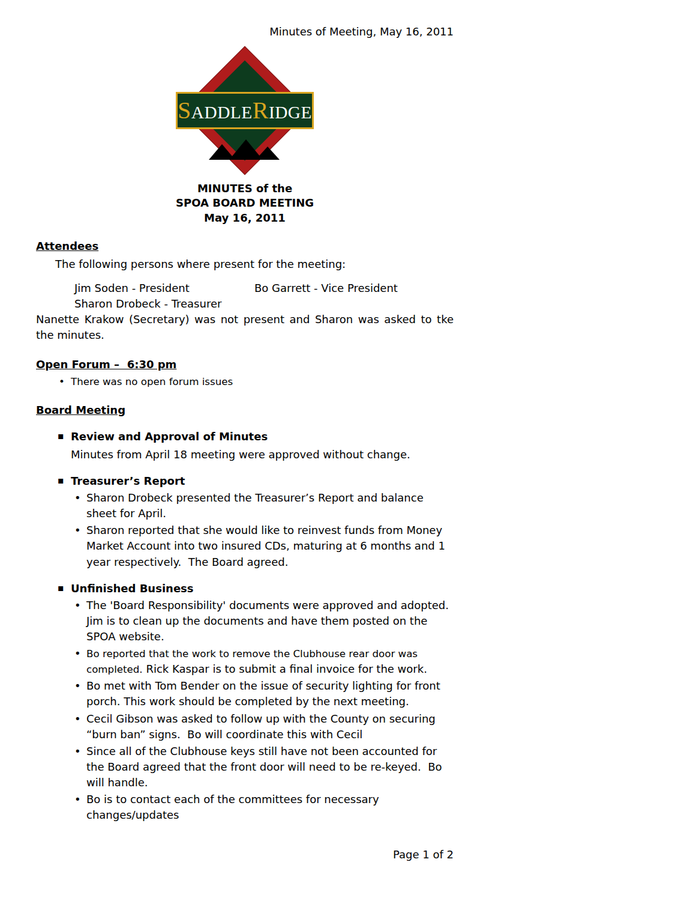Minutes of Meeting, May 16, 2011
SADDLERIDGE
MINUTES of the
SPOA BOARD MEETING
May 16, 2011
Attendees
The following persons where present for the meeting:
Jim Soden - President
Bo Garrett - Vice President
Sharon Drobeck - Treasurer
Nanette Krakow (Secretary) was not present and Sharon was asked to tke the minutes.
Open Forum – 6:30 pm
There was no open forum issues
Board Meeting
Review and Approval of Minutes
Minutes from April 18 meeting were approved without change.
Treasurer’s Report
Sharon Drobeck presented the Treasurer’s Report and balance sheet for April.
Sharon reported that she would like to reinvest funds from Money Market Account into two insured CDs, maturing at 6 months and 1 year respectively. The Board agreed.
Unfinished Business
The 'Board Responsibility' documents were approved and adopted. Jim is to clean up the documents and have them posted on the SPOA website.
Bo reported that the work to remove the Clubhouse rear door was completed. Rick Kaspar is to submit a final invoice for the work.
Bo met with Tom Bender on the issue of security lighting for front porch. This work should be completed by the next meeting.
Cecil Gibson was asked to follow up with the County on securing “burn ban” signs. Bo will coordinate this with Cecil
Since all of the Clubhouse keys still have not been accounted for the Board agreed that the front door will need to be re-keyed. Bo will handle.
Bo is to contact each of the committees for necessary changes/updates
Page 1 of 2